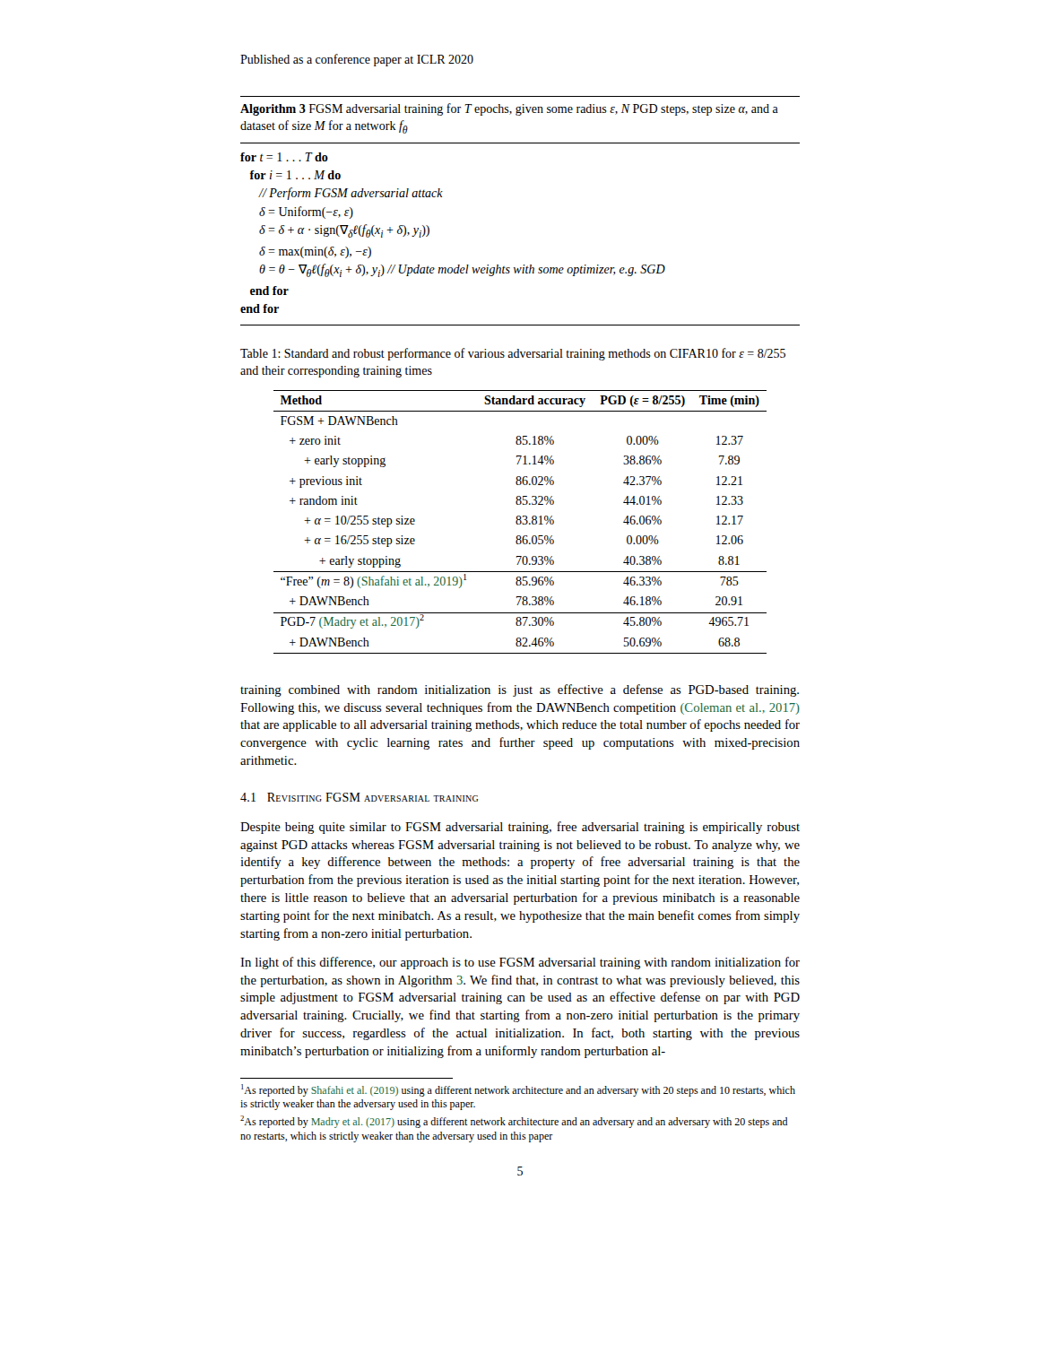Published as a conference paper at ICLR 2020
Algorithm 3 FGSM adversarial training for T epochs, given some radius ε, N PGD steps, step size α, and a dataset of size M for a network fθ
for t = 1 . . . T do
for i = 1 . . . M do
// Perform FGSM adversarial attack
δ = Uniform(−ε, ε)
δ = δ + α · sign(∇δℓ(fθ(xi + δ), yi))
δ = max(min(δ, ε), −ε)
θ = θ − ∇θℓ(fθ(xi + δ), yi) // Update model weights with some optimizer, e.g. SGD
end for
end for
Table 1: Standard and robust performance of various adversarial training methods on CIFAR10 for ε = 8/255 and their corresponding training times
| Method | Standard accuracy | PGD ( ε = 8/255) | Time (min) |
| --- | --- | --- | --- |
| FGSM + DAWNBench | | | |
| + zero init | 85.18% | 0.00% | 12.37 |
| + early stopping | 71.14% | 38.86% | 7.89 |
| + previous init | 86.02% | 42.37% | 12.21 |
| + random init | 85.32% | 44.01% | 12.33 |
| + α = 10/255 step size | 83.81% | 46.06% | 12.17 |
| + α = 16/255 step size | 86.05% | 0.00% | 12.06 |
| + early stopping | 70.93% | 40.38% | 8.81 |
| “Free” ( m = 8) (Shafahi et al., 2019) 1 | 85.96% | 46.33% | 785 |
| + DAWNBench | 78.38% | 46.18% | 20.91 |
| PGD-7 (Madry et al., 2017) 2 | 87.30% | 45.80% | 4965.71 |
| + DAWNBench | 82.46% | 50.69% | 68.8 |
training combined with random initialization is just as effective a defense as PGD-based training. Following this, we discuss several techniques from the DAWNBench competition (Coleman et al., 2017) that are applicable to all adversarial training methods, which reduce the total number of epochs needed for convergence with cyclic learning rates and further speed up computations with mixed-precision arithmetic.
4.1 Revisiting FGSM adversarial training
Despite being quite similar to FGSM adversarial training, free adversarial training is empirically robust against PGD attacks whereas FGSM adversarial training is not believed to be robust. To analyze why, we identify a key difference between the methods: a property of free adversarial training is that the perturbation from the previous iteration is used as the initial starting point for the next iteration. However, there is little reason to believe that an adversarial perturbation for a previous minibatch is a reasonable starting point for the next minibatch. As a result, we hypothesize that the main benefit comes from simply starting from a non-zero initial perturbation.
In light of this difference, our approach is to use FGSM adversarial training with random initialization for the perturbation, as shown in Algorithm 3. We find that, in contrast to what was previously believed, this simple adjustment to FGSM adversarial training can be used as an effective defense on par with PGD adversarial training. Crucially, we find that starting from a non-zero initial perturbation is the primary driver for success, regardless of the actual initialization. In fact, both starting with the previous minibatch’s perturbation or initializing from a uniformly random perturbation al-
1As reported by Shafahi et al. (2019) using a different network architecture and an adversary with 20 steps and 10 restarts, which is strictly weaker than the adversary used in this paper.
2As reported by Madry et al. (2017) using a different network architecture and an adversary and an adversary with 20 steps and no restarts, which is strictly weaker than the adversary used in this paper
5